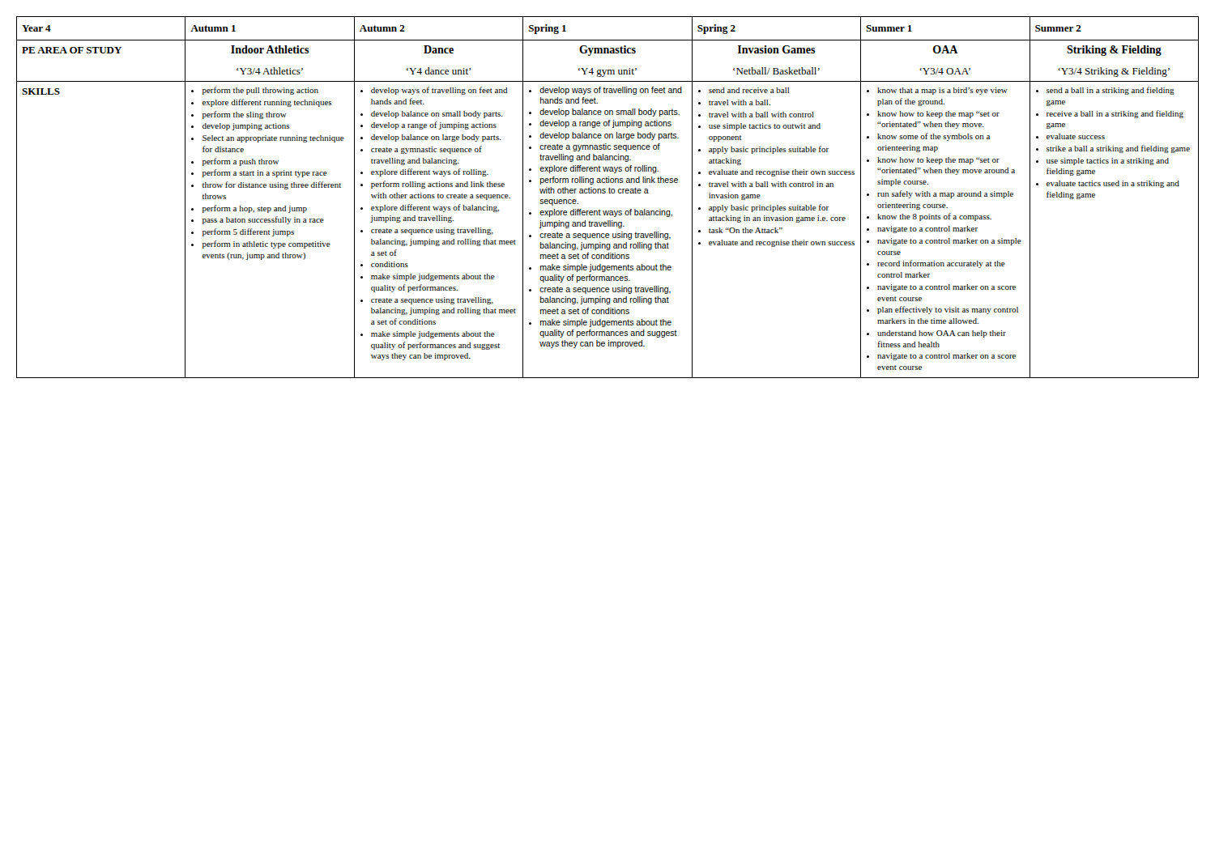| Year 4 | Autumn 1 | Autumn 2 | Spring 1 | Spring 2 | Summer 1 | Summer 2 |
| --- | --- | --- | --- | --- | --- | --- |
| PE AREA OF STUDY | Indoor Athletics ‘Y3/4 Athletics’ | Dance ‘Y4 dance unit’ | Gymnastics ‘Y4 gym unit’ | Invasion Games ‘Netball/ Basketball’ | OAA ‘Y3/4 OAA’ | Striking & Fielding ‘Y3/4 Striking & Fielding’ |
| SKILLS | perform the pull throwing action explore different running techniques perform the sling throw develop jumping actions Select an appropriate running technique for distance perform a push throw perform a start in a sprint type race throw for distance using three different throws perform a hop, step and jump pass a baton successfully in a race perform 5 different jumps perform in athletic type competitive events (run, jump and throw) | develop ways of travelling on feet and hands and feet. develop balance on small body parts. develop a range of jumping actions develop balance on large body parts. create a gymnastic sequence of travelling and balancing. explore different ways of rolling. perform rolling actions and link these with other actions to create a sequence. explore different ways of balancing, jumping and travelling. create a sequence using travelling, balancing, jumping and rolling that meet a set of conditions make simple judgements about the quality of performances. create a sequence using travelling, balancing, jumping and rolling that meet a set of conditions make simple judgements about the quality of performances and suggest ways they can be improved. | develop ways of travelling on feet and hands and feet. develop balance on small body parts. develop a range of jumping actions develop balance on large body parts. create a gymnastic sequence of travelling and balancing. explore different ways of rolling. perform rolling actions and link these with other actions to create a sequence. explore different ways of balancing, jumping and travelling. create a sequence using travelling, balancing, jumping and rolling that meet a set of conditions make simple judgements about the quality of performances. create a sequence using travelling, balancing, jumping and rolling that meet a set of conditions make simple judgements about the quality of performances and suggest ways they can be improved. | send and receive a ball travel with a ball. travel with a ball with control use simple tactics to outwit and opponent apply basic principles suitable for attacking evaluate and recognise their own success travel with a ball with control in an invasion game apply basic principles suitable for attacking in an invasion game i.e. core task “On the Attack” evaluate and recognise their own success | know that a map is a bird’s eye view plan of the ground. know how to keep the map “set or “orientated” when they move. know some of the symbols on a orienteering map know how to keep the map “set or “orientated” when they move around a simple course. run safely with a map around a simple orienteering course. know the 8 points of a compass. navigate to a control marker navigate to a control marker on a simple course record information accurately at the control marker navigate to a control marker on a score event course plan effectively to visit as many control markers in the time allowed. understand how OAA can help their fitness and health navigate to a control marker on a score event course | send a ball in a striking and fielding game receive a ball in a striking and fielding game evaluate success strike a ball a striking and fielding game use simple tactics in a striking and fielding game evaluate tactics used in a striking and fielding game |